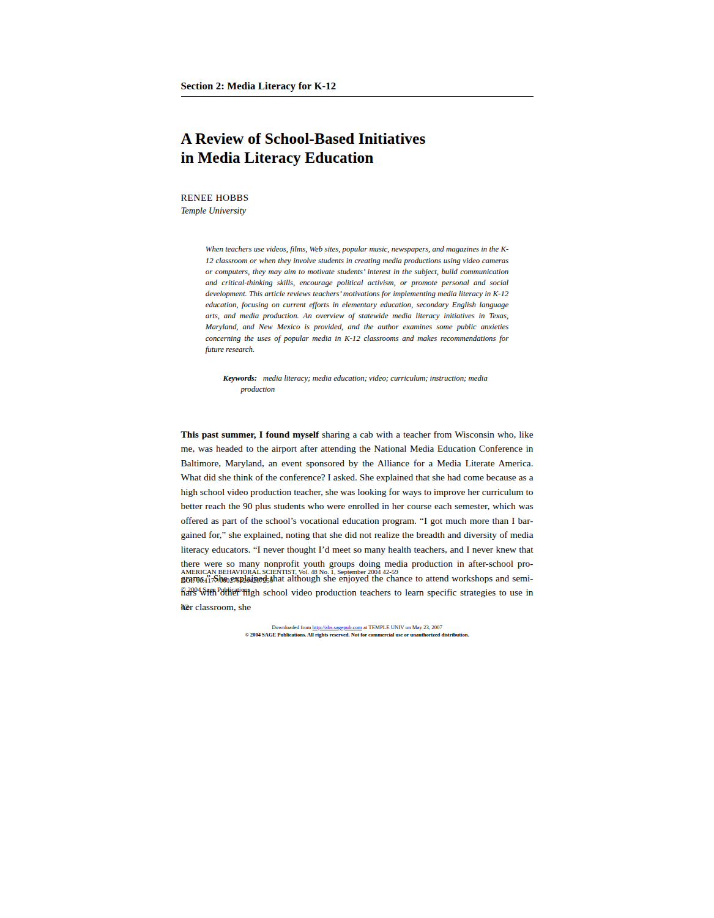Section 2: Media Literacy for K-12
A Review of School-Based Initiatives
in Media Literacy Education
RENEE HOBBS
Temple University
When teachers use videos, films, Web sites, popular music, newspapers, and magazines in the K-12 classroom or when they involve students in creating media productions using video cameras or computers, they may aim to motivate students’ interest in the subject, build communication and critical-thinking skills, encourage political activism, or promote personal and social development. This article reviews teachers’ motivations for implementing media literacy in K-12 education, focusing on current efforts in elementary education, secondary English language arts, and media production. An overview of statewide media literacy initiatives in Texas, Maryland, and New Mexico is provided, and the author examines some public anxieties concerning the uses of popular media in K-12 classrooms and makes recommendations for future research.
Keywords: media literacy; media education; video; curriculum; instruction; media production
This past summer, I found myself sharing a cab with a teacher from Wisconsin who, like me, was headed to the airport after attending the National Media Education Conference in Baltimore, Maryland, an event sponsored by the Alliance for a Media Literate America. What did she think of the conference? I asked. She explained that she had come because as a high school video production teacher, she was looking for ways to improve her curriculum to better reach the 90 plus students who were enrolled in her course each semester, which was offered as part of the school’s vocational education program. “I got much more than I bargained for,” she explained, noting that she did not realize the breadth and diversity of media literacy educators. “I never thought I’d meet so many health teachers, and I never knew that there were so many nonprofit youth groups doing media production in after-school programs.” She explained that although she enjoyed the chance to attend workshops and seminars with other high school video production teachers to learn specific strategies to use in her classroom, she
AMERICAN BEHAVIORAL SCIENTIST, Vol. 48 No. 1, September 2004 42-59
DOI: 10.1177/0002764204267250
© 2004 Sage Publications
42
Downloaded from http://abs.sagepub.com at TEMPLE UNIV on May 23, 2007
© 2004 SAGE Publications. All rights reserved. Not for commercial use or unauthorized distribution.